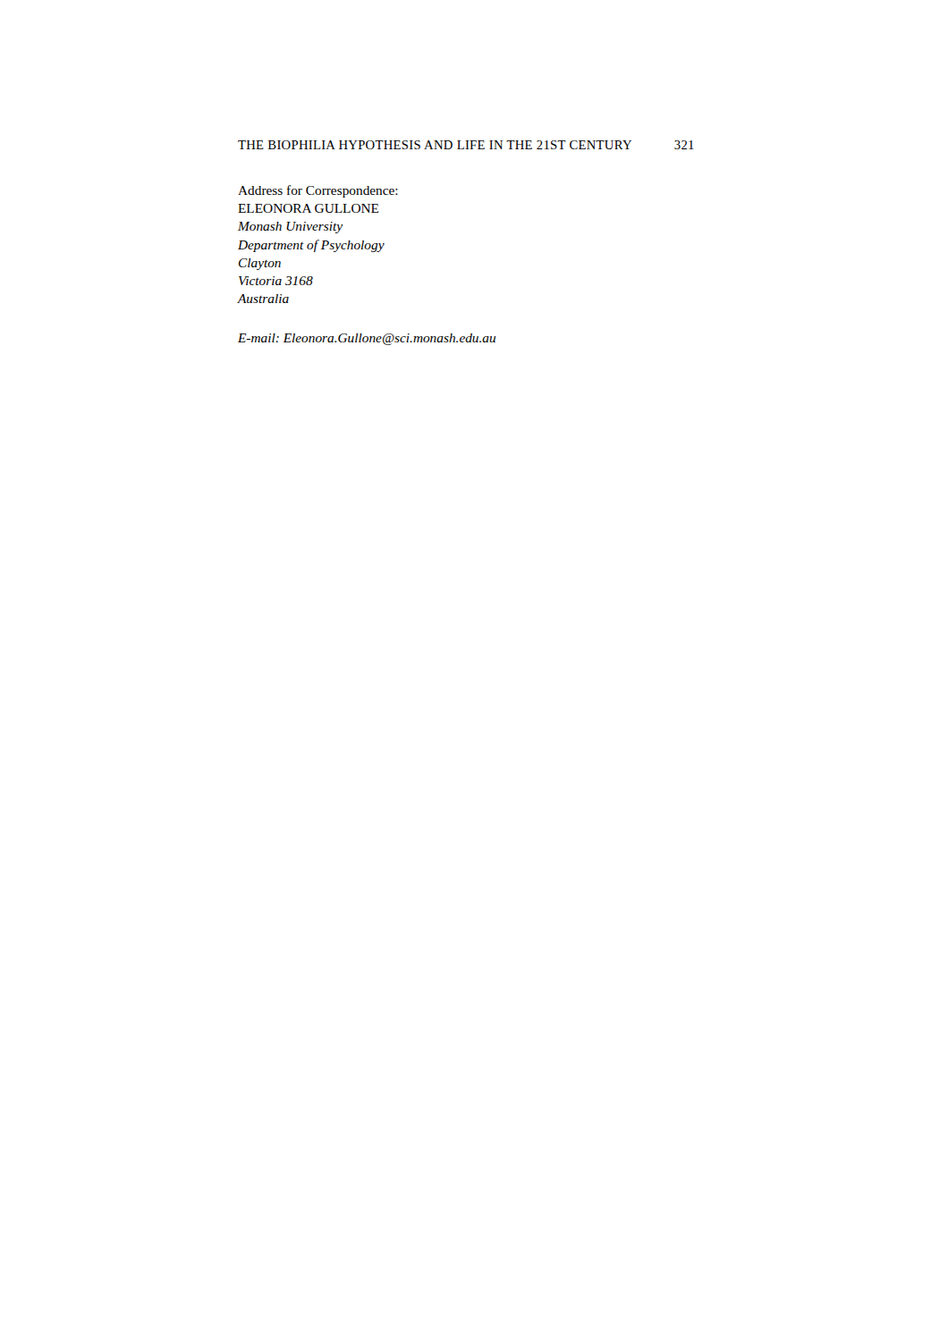The Biophilia Hypothesis and Life in the 21st Century 321
Address for Correspondence: ELEONORA GULLONE Monash University Department of Psychology Clayton Victoria 3168 Australia
E-mail: Eleonora.Gullone@sci.monash.edu.au